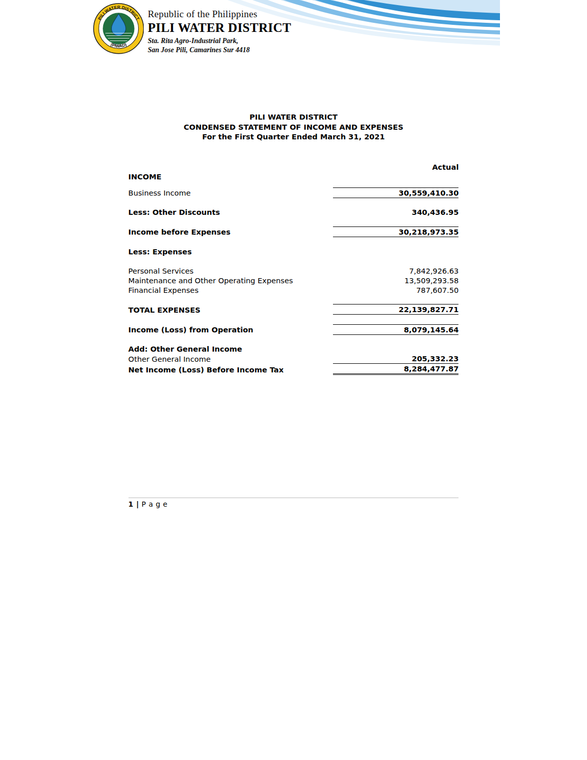PILI WATER DISTRICT (PIWAD)
Republic of the Philippines
PILI WATER DISTRICT
Sta. Rita Agro-Industrial Park,
San Jose Pili, Camarines Sur 4418
PILI WATER DISTRICT
CONDENSED STATEMENT OF INCOME AND EXPENSES
For the First Quarter Ended March 31, 2021
| | Actual |
| INCOME | |
| Business Income | 30,559,410.30 |
| Less: Other Discounts | 340,436.95 |
| Income before Expenses | 30,218,973.35 |
| Less: Expenses | |
| Personal Services | 7,842,926.63 |
| Maintenance and Other Operating Expenses | 13,509,293.58 |
| Financial Expenses | 787,607.50 |
| TOTAL EXPENSES | 22,139,827.71 |
| Income (Loss) from Operation | 8,079,145.64 |
| Add: Other General Income | |
| Other General Income | 205,332.23 |
| Net Income (Loss) Before Income Tax | 8,284,477.87 |
1 | P a g e